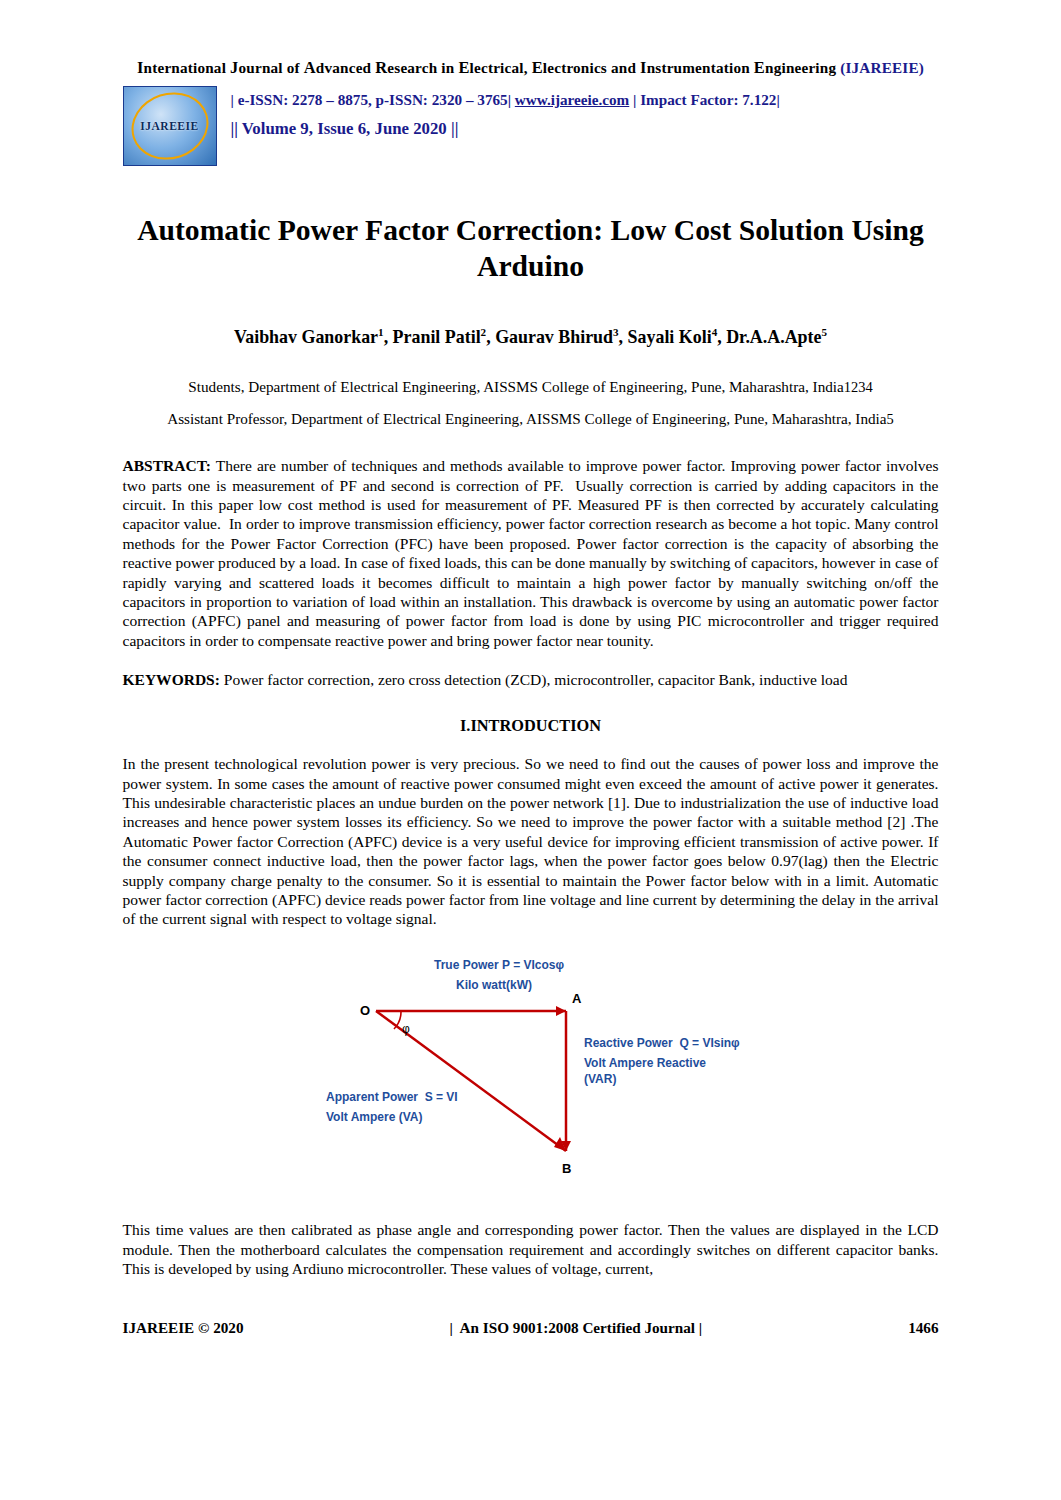International Journal of Advanced Research in Electrical, Electronics and Instrumentation Engineering (IJAREEIE)
IJAREEIE
| e-ISSN: 2278 – 8875, p-ISSN: 2320 – 3765| www.ijareeie.com | Impact Factor: 7.122|
|| Volume 9, Issue 6, June 2020 ||
Automatic Power Factor Correction: Low Cost Solution Using Arduino
Vaibhav Ganorkar1, Pranil Patil2, Gaurav Bhirud3, Sayali Koli4, Dr.A.A.Apte5
Students, Department of Electrical Engineering, AISSMS College of Engineering, Pune, Maharashtra, India1234
Assistant Professor, Department of Electrical Engineering, AISSMS College of Engineering, Pune, Maharashtra, India5
ABSTRACT: There are number of techniques and methods available to improve power factor. Improving power factor involves two parts one is measurement of PF and second is correction of PF. Usually correction is carried by adding capacitors in the circuit. In this paper low cost method is used for measurement of PF. Measured PF is then corrected by accurately calculating capacitor value. In order to improve transmission efficiency, power factor correction research as become a hot topic. Many control methods for the Power Factor Correction (PFC) have been proposed. Power factor correction is the capacity of absorbing the reactive power produced by a load. In case of fixed loads, this can be done manually by switching of capacitors, however in case of rapidly varying and scattered loads it becomes difficult to maintain a high power factor by manually switching on/off the capacitors in proportion to variation of load within an installation. This drawback is overcome by using an automatic power factor correction (APFC) panel and measuring of power factor from load is done by using PIC microcontroller and trigger required capacitors in order to compensate reactive power and bring power factor near tounity.
KEYWORDS: Power factor correction, zero cross detection (ZCD), microcontroller, capacitor Bank, inductive load
I.INTRODUCTION
In the present technological revolution power is very precious. So we need to find out the causes of power loss and improve the power system. In some cases the amount of reactive power consumed might even exceed the amount of active power it generates. This undesirable characteristic places an undue burden on the power network [1]. Due to industrialization the use of inductive load increases and hence power system losses its efficiency. So we need to improve the power factor with a suitable method [2] .The Automatic Power factor Correction (APFC) device is a very useful device for improving efficient transmission of active power. If the consumer connect inductive load, then the power factor lags, when the power factor goes below 0.97(lag) then the Electric supply company charge penalty to the consumer. So it is essential to maintain the Power factor below with in a limit. Automatic power factor correction (APFC) device reads power factor from line voltage and line current by determining the delay in the arrival of the current signal with respect to voltage signal.
True Power P = VIcosφ Kilo watt(kW) φ O A B Reactive Power Q = VIsinφ Volt Ampere Reactive (VAR) Apparent Power S = VI Volt Ampere (VA)
This time values are then calibrated as phase angle and corresponding power factor. Then the values are displayed in the LCD module. Then the motherboard calculates the compensation requirement and accordingly switches on different capacitor banks. This is developed by using Ardiuno microcontroller. These values of voltage, current,
IJAREEIE © 2020
| An ISO 9001:2008 Certified Journal |
1466